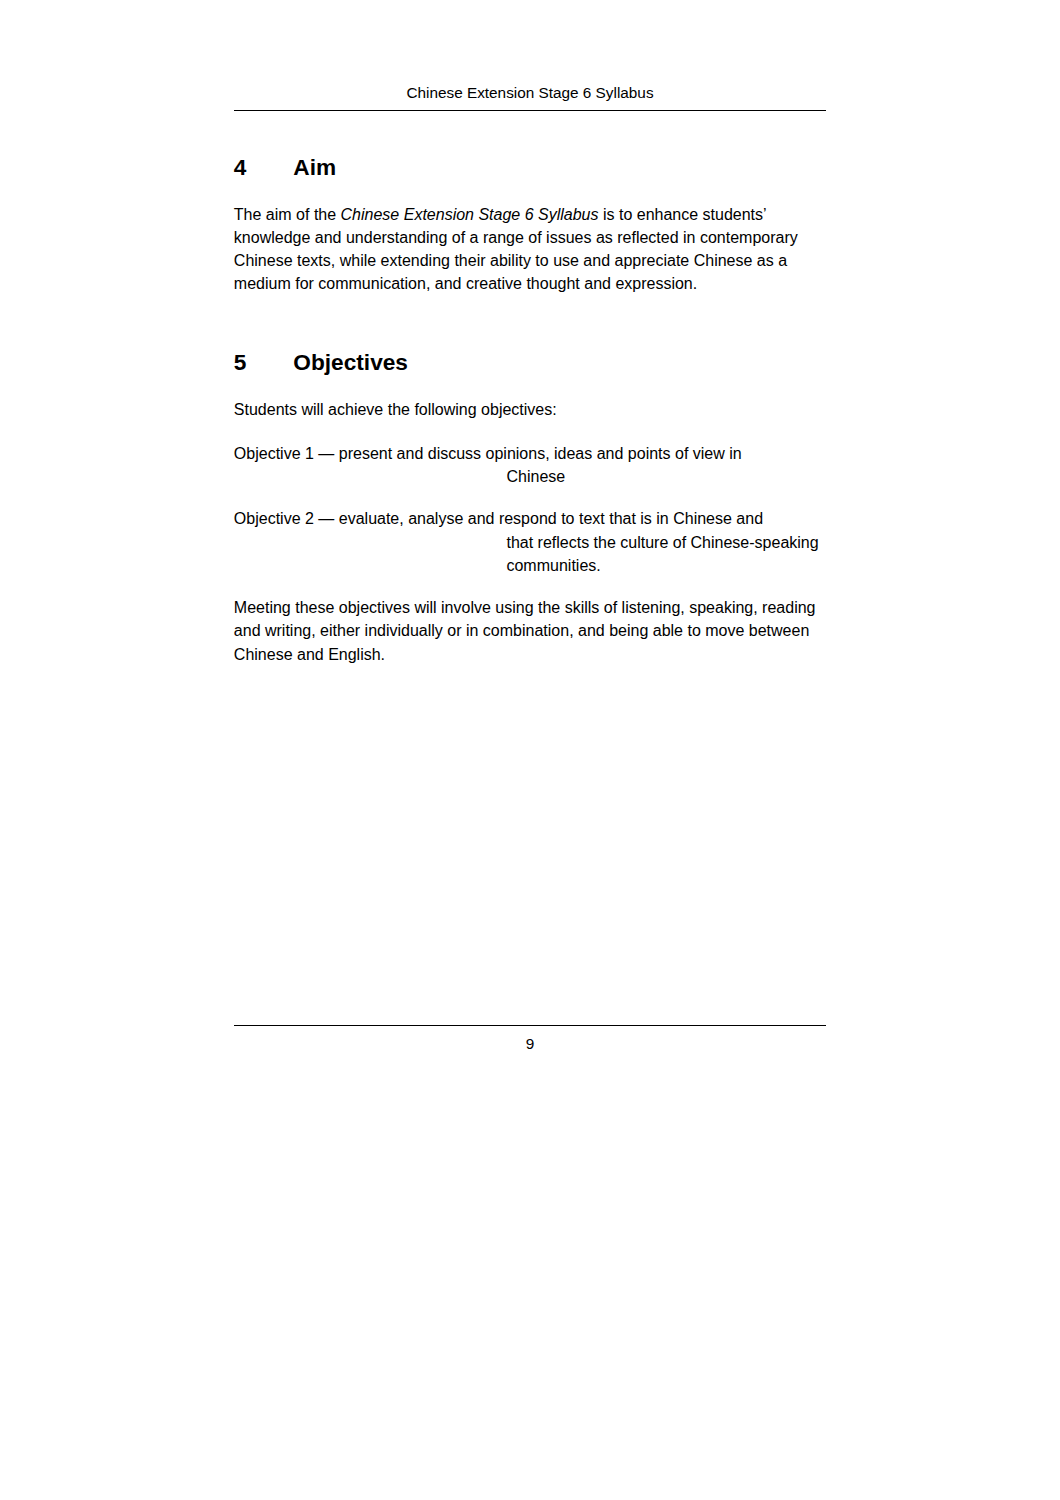Chinese Extension Stage 6 Syllabus
4 Aim
The aim of the Chinese Extension Stage 6 Syllabus is to enhance students’ knowledge and understanding of a range of issues as reflected in contemporary Chinese texts, while extending their ability to use and appreciate Chinese as a medium for communication, and creative thought and expression.
5 Objectives
Students will achieve the following objectives:
Objective 1 — present and discuss opinions, ideas and points of view inChinese
Objective 2 — evaluate, analyse and respond to text that is in Chinese andthat reflects the culture of Chinese-speaking communities.
Meeting these objectives will involve using the skills of listening, speaking, reading and writing, either individually or in combination, and being able to move between Chinese and English.
9